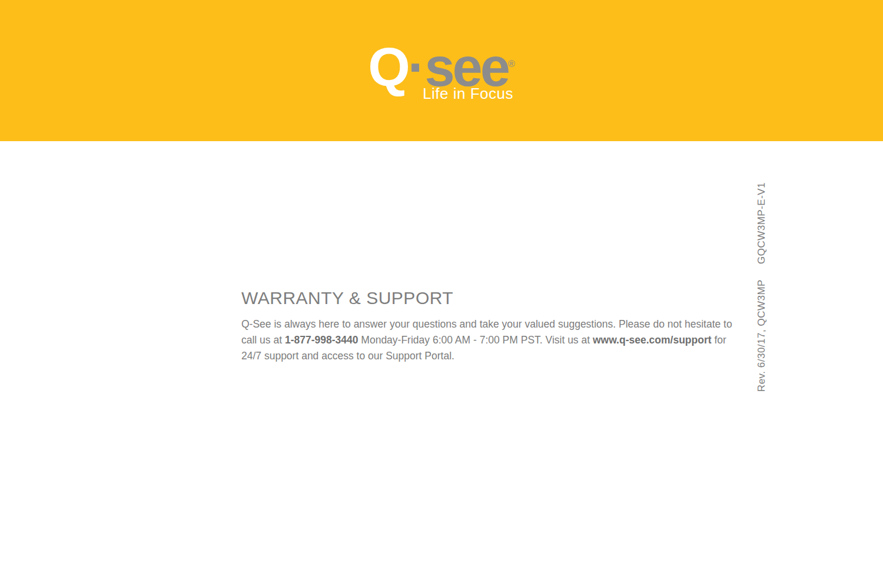Q·see®
Life in Focus
WARRANTY & SUPPORT
Q-See is always here to answer your questions and take your valued suggestions. Please do not hesitate to call us at 1-877-998-3440 Monday-Friday 6:00 AM - 7:00 PM PST. Visit us at www.q-see.com/support for 24/7 support and access to our Support Portal.
Rev. 6/30/17, QCW3MPGQCW3MP-E-V1